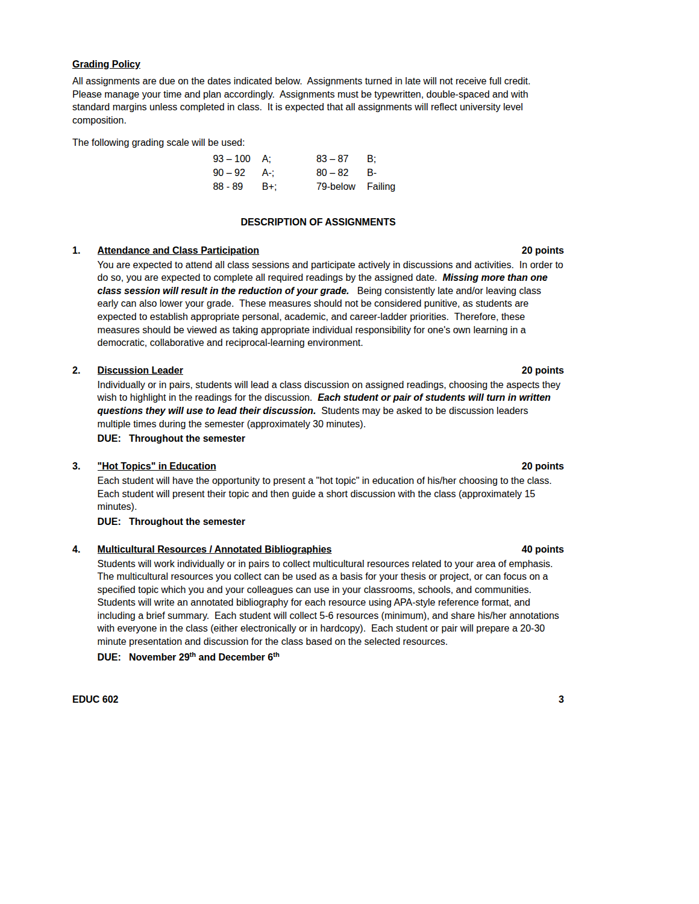Grading Policy
All assignments are due on the dates indicated below. Assignments turned in late will not receive full credit. Please manage your time and plan accordingly. Assignments must be typewritten, double-spaced and with standard margins unless completed in class. It is expected that all assignments will reflect university level composition.
The following grading scale will be used:
| 93 – 100 | A; | 83 – 87 | B; |
| 90 – 92 | A-; | 80 – 82 | B- |
| 88 - 89 | B+; | 79-below | Failing |
DESCRIPTION OF ASSIGNMENTS
Attendance and Class Participation 20 points You are expected to attend all class sessions and participate actively in discussions and activities. In order to do so, you are expected to complete all required readings by the assigned date. Missing more than one class session will result in the reduction of your grade. Being consistently late and/or leaving class early can also lower your grade. These measures should not be considered punitive, as students are expected to establish appropriate personal, academic, and career-ladder priorities. Therefore, these measures should be viewed as taking appropriate individual responsibility for one's own learning in a democratic, collaborative and reciprocal-learning environment.
Discussion Leader 20 points Individually or in pairs, students will lead a class discussion on assigned readings, choosing the aspects they wish to highlight in the readings for the discussion. Each student or pair of students will turn in written questions they will use to lead their discussion. Students may be asked to be discussion leaders multiple times during the semester (approximately 30 minutes). DUE: Throughout the semester
"Hot Topics" in Education 20 points Each student will have the opportunity to present a "hot topic" in education of his/her choosing to the class. Each student will present their topic and then guide a short discussion with the class (approximately 15 minutes). DUE: Throughout the semester
Multicultural Resources / Annotated Bibliographies 40 points Students will work individually or in pairs to collect multicultural resources related to your area of emphasis. The multicultural resources you collect can be used as a basis for your thesis or project, or can focus on a specified topic which you and your colleagues can use in your classrooms, schools, and communities. Students will write an annotated bibliography for each resource using APA-style reference format, and including a brief summary. Each student will collect 5-6 resources (minimum), and share his/her annotations with everyone in the class (either electronically or in hardcopy). Each student or pair will prepare a 20-30 minute presentation and discussion for the class based on the selected resources. DUE: November 29th and December 6th
EDUC 602 3